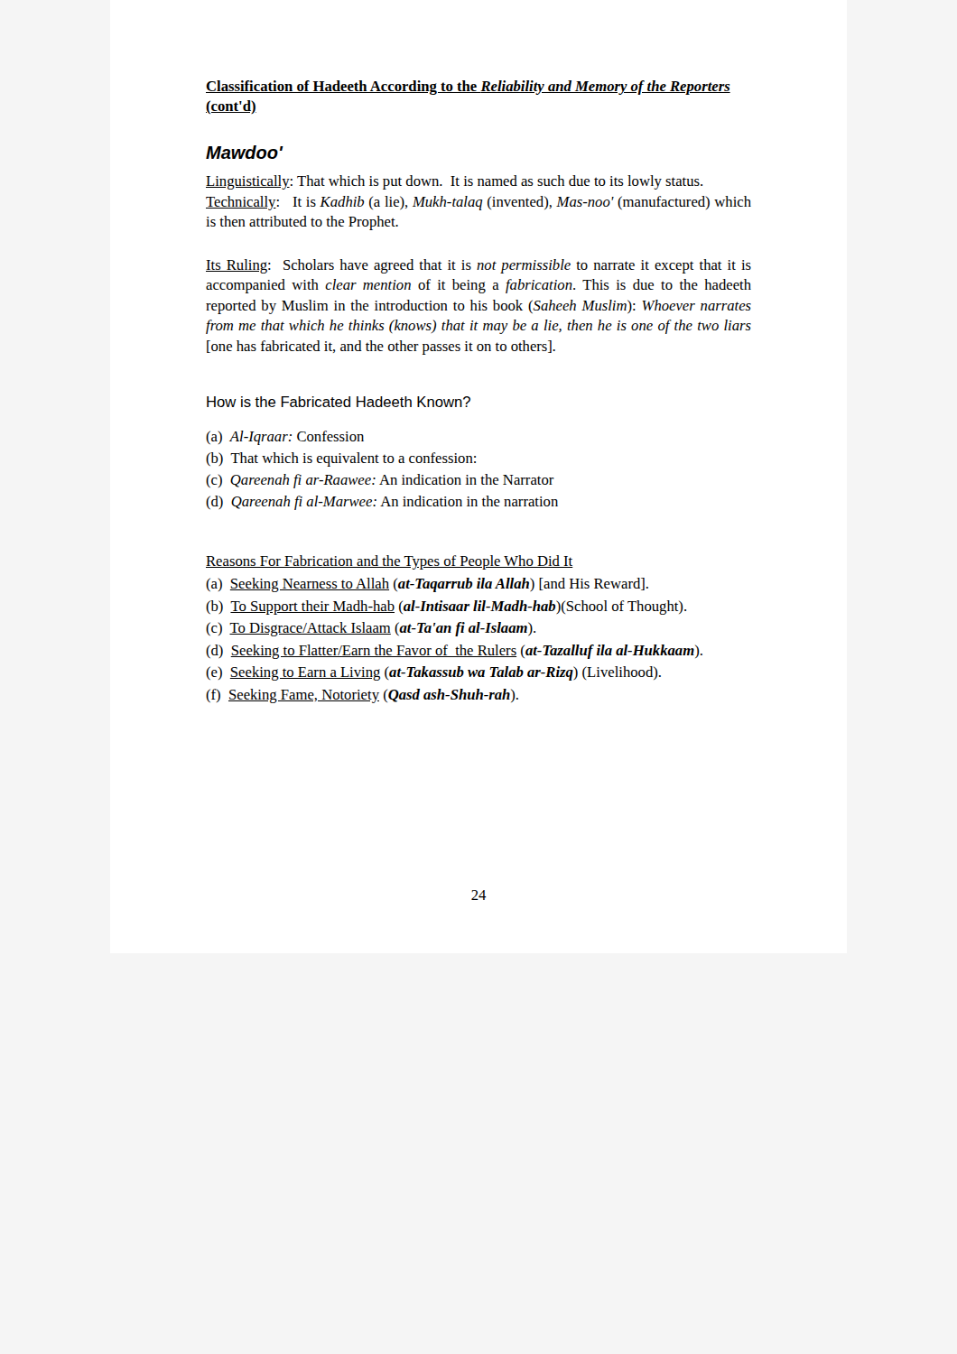Classification of Hadeeth According to the Reliability and Memory of the Reporters
(cont'd)
Mawdoo'
Linguistically: That which is put down. It is named as such due to its lowly status.
Technically: It is Kadhib (a lie), Mukh-talaq (invented), Mas-noo' (manufactured) which is then attributed to the Prophet.
Its Ruling: Scholars have agreed that it is not permissible to narrate it except that it is accompanied with clear mention of it being a fabrication. This is due to the hadeeth reported by Muslim in the introduction to his book (Saheeh Muslim): Whoever narrates from me that which he thinks (knows) that it may be a lie, then he is one of the two liars [one has fabricated it, and the other passes it on to others].
How is the Fabricated Hadeeth Known?
(a) Al-Iqraar: Confession
(b) That which is equivalent to a confession:
(c) Qareenah fi ar-Raawee: An indication in the Narrator
(d) Qareenah fi al-Marwee: An indication in the narration
Reasons For Fabrication and the Types of People Who Did It
(a) Seeking Nearness to Allah (at-Taqarrub ila Allah) [and His Reward].
(b) To Support their Madh-hab (al-Intisaar lil-Madh-hab)(School of Thought).
(c) To Disgrace/Attack Islaam (at-Ta'an fi al-Islaam).
(d) Seeking to Flatter/Earn the Favor of the Rulers (at-Tazalluf ila al-Hukkaam).
(e) Seeking to Earn a Living (at-Takassub wa Talab ar-Rizq) (Livelihood).
(f) Seeking Fame, Notoriety (Qasd ash-Shuh-rah).
24